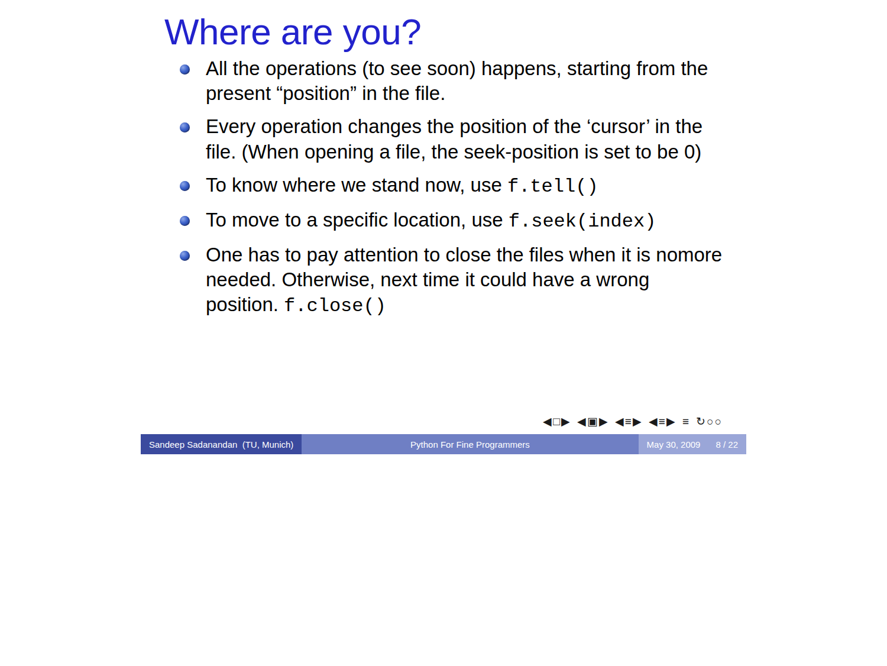Where are you?
All the operations (to see soon) happens, starting from the present “position” in the file.
Every operation changes the position of the ‘cursor’ in the file. (When opening a file, the seek-position is set to be 0)
To know where we stand now, use f.tell()
To move to a specific location, use f.seek(index)
One has to pay attention to close the files when it is nomore needed. Otherwise, next time it could have a wrong position. f.close()
◀□▶ ◀▣▶ ◀≡▶ ◀≡▶ ≡ ↻○○
Sandeep Sadanandan (TU, Munich)
Python For Fine Programmers
May 30, 20098 / 22